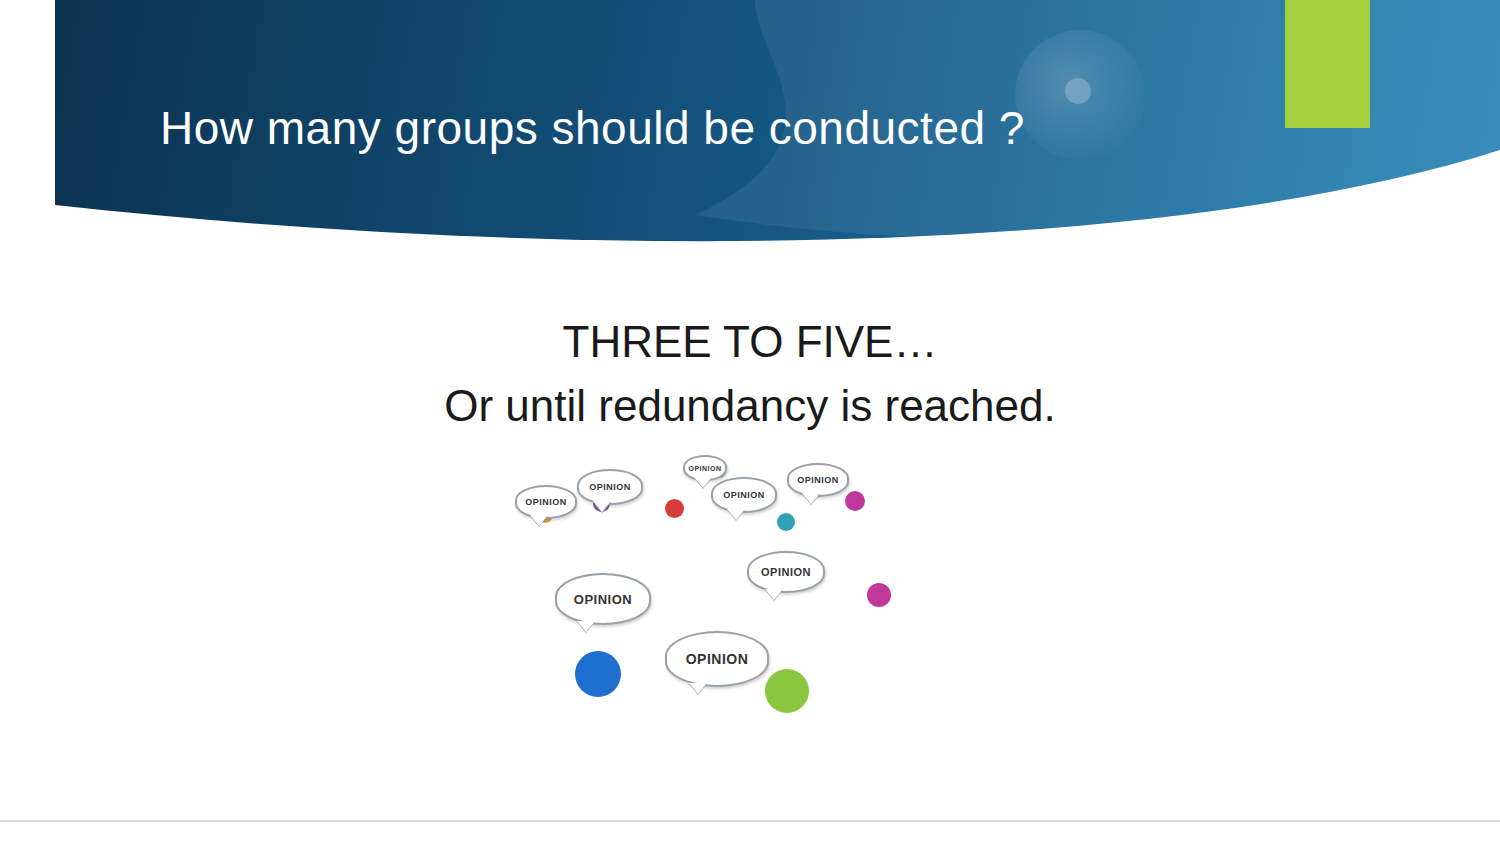How many groups should be conducted ?
THREE TO FIVE… Or until redundancy is reached.
OPINION
OPINION
OPINION
OPINION
OPINION
OPINION
OPINION
OPINION